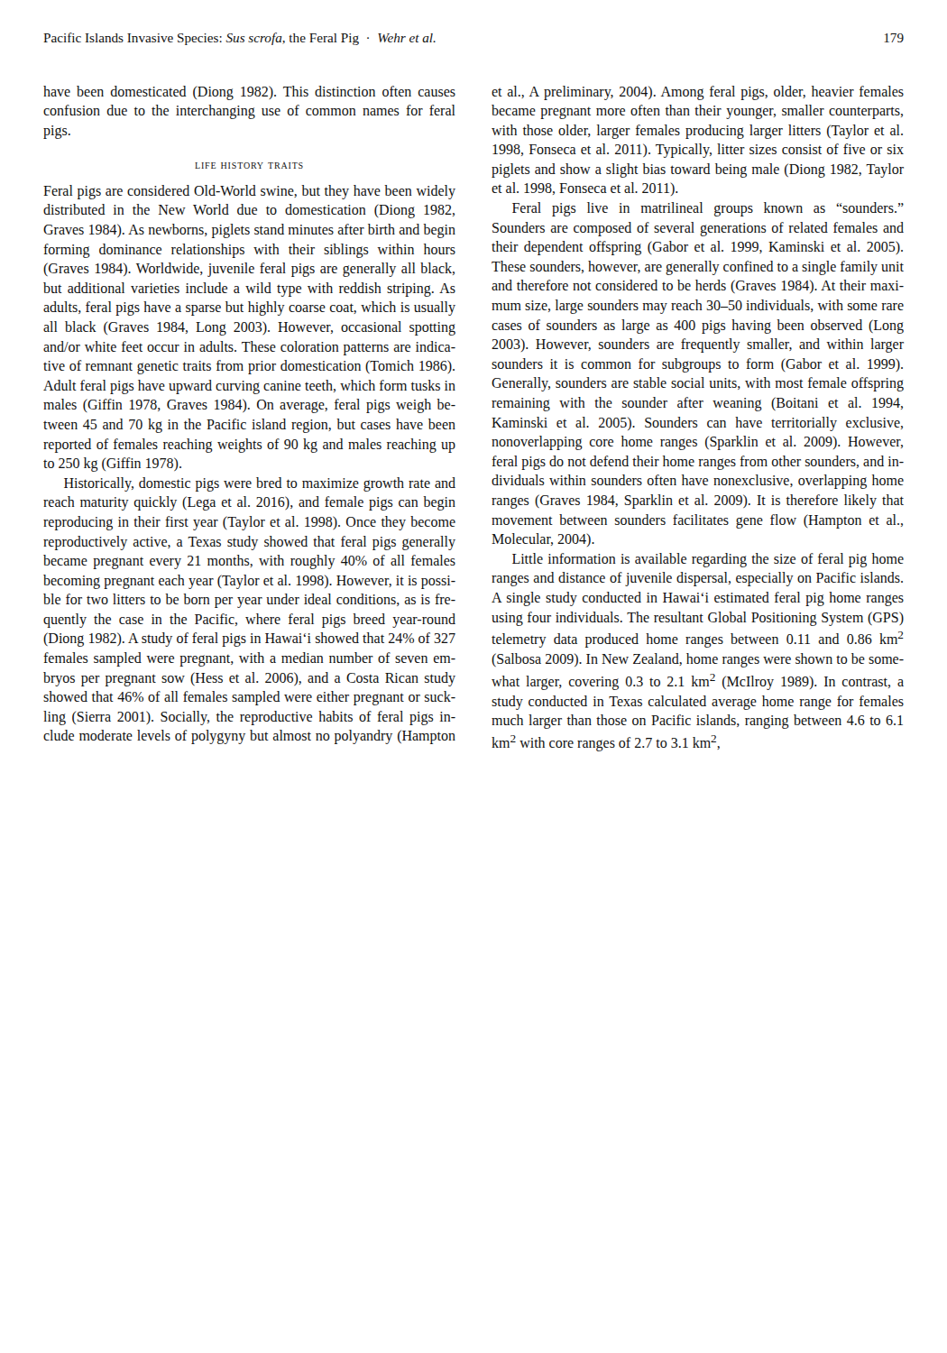Pacific Islands Invasive Species: Sus scrofa, the Feral Pig · Wehr et al. 179
have been domesticated (Diong 1982). This distinction often causes confusion due to the interchanging use of common names for feral pigs.
Life History Traits
Feral pigs are considered Old-World swine, but they have been widely distributed in the New World due to domestication (Diong 1982, Graves 1984). As newborns, piglets stand minutes after birth and begin forming dominance relationships with their siblings within hours (Graves 1984). Worldwide, juvenile feral pigs are generally all black, but additional varieties include a wild type with reddish striping. As adults, feral pigs have a sparse but highly coarse coat, which is usually all black (Graves 1984, Long 2003). However, occasional spotting and/or white feet occur in adults. These coloration patterns are indicative of remnant genetic traits from prior domestication (Tomich 1986). Adult feral pigs have upward curving canine teeth, which form tusks in males (Giffin 1978, Graves 1984). On average, feral pigs weigh between 45 and 70 kg in the Pacific island region, but cases have been reported of females reaching weights of 90 kg and males reaching up to 250 kg (Giffin 1978).
Historically, domestic pigs were bred to maximize growth rate and reach maturity quickly (Lega et al. 2016), and female pigs can begin reproducing in their first year (Taylor et al. 1998). Once they become reproductively active, a Texas study showed that feral pigs generally became pregnant every 21 months, with roughly 40% of all females becoming pregnant each year (Taylor et al. 1998). However, it is possible for two litters to be born per year under ideal conditions, as is frequently the case in the Pacific, where feral pigs breed year-round (Diong 1982). A study of feral pigs in Hawai‘i showed that 24% of 327 females sampled were pregnant, with a median number of seven embryos per pregnant sow (Hess et al. 2006), and a Costa Rican study showed that 46% of all females sampled were either pregnant or suckling (Sierra 2001). Socially, the reproductive habits of feral pigs include moderate levels of polygyny but almost no polyandry (Hampton et al., A preliminary, 2004). Among feral pigs, older, heavier females became pregnant more often than their younger, smaller counterparts, with those older, larger females producing larger litters (Taylor et al. 1998, Fonseca et al. 2011). Typically, litter sizes consist of five or six piglets and show a slight bias toward being male (Diong 1982, Taylor et al. 1998, Fonseca et al. 2011).
Feral pigs live in matrilineal groups known as “sounders.” Sounders are composed of several generations of related females and their dependent offspring (Gabor et al. 1999, Kaminski et al. 2005). These sounders, however, are generally confined to a single family unit and therefore not considered to be herds (Graves 1984). At their maximum size, large sounders may reach 30–50 individuals, with some rare cases of sounders as large as 400 pigs having been observed (Long 2003). However, sounders are frequently smaller, and within larger sounders it is common for subgroups to form (Gabor et al. 1999). Generally, sounders are stable social units, with most female offspring remaining with the sounder after weaning (Boitani et al. 1994, Kaminski et al. 2005). Sounders can have territorially exclusive, nonoverlapping core home ranges (Sparklin et al. 2009). However, feral pigs do not defend their home ranges from other sounders, and individuals within sounders often have nonexclusive, overlapping home ranges (Graves 1984, Sparklin et al. 2009). It is therefore likely that movement between sounders facilitates gene flow (Hampton et al., Molecular, 2004).
Little information is available regarding the size of feral pig home ranges and distance of juvenile dispersal, especially on Pacific islands. A single study conducted in Hawai‘i estimated feral pig home ranges using four individuals. The resultant Global Positioning System (GPS) telemetry data produced home ranges between 0.11 and 0.86 km2 (Salbosa 2009). In New Zealand, home ranges were shown to be somewhat larger, covering 0.3 to 2.1 km2 (McIlroy 1989). In contrast, a study conducted in Texas calculated average home range for females much larger than those on Pacific islands, ranging between 4.6 to 6.1 km2 with core ranges of 2.7 to 3.1 km2,